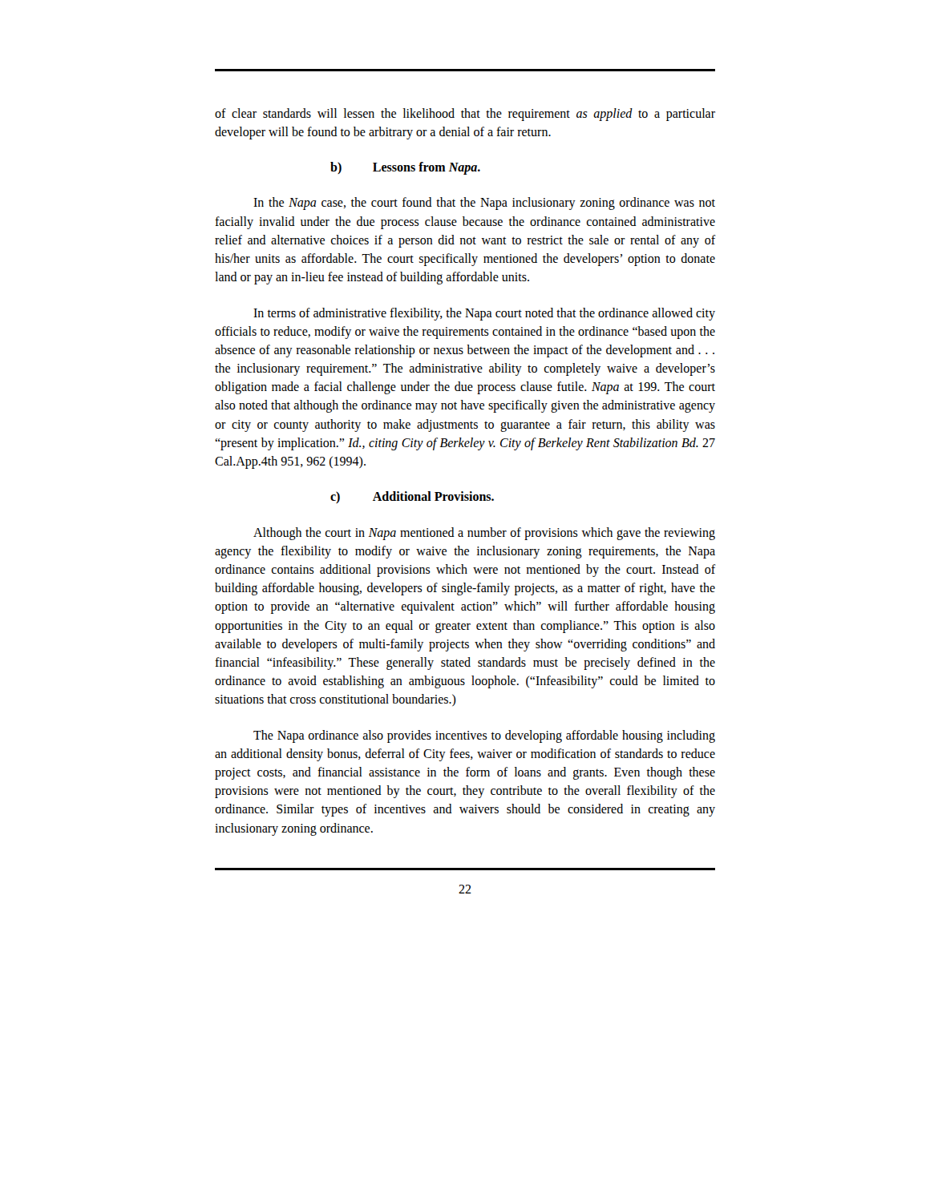of clear standards will lessen the likelihood that the requirement as applied to a particular developer will be found to be arbitrary or a denial of a fair return.
b) Lessons from Napa.
In the Napa case, the court found that the Napa inclusionary zoning ordinance was not facially invalid under the due process clause because the ordinance contained administrative relief and alternative choices if a person did not want to restrict the sale or rental of any of his/her units as affordable. The court specifically mentioned the developers’ option to donate land or pay an in-lieu fee instead of building affordable units.
In terms of administrative flexibility, the Napa court noted that the ordinance allowed city officials to reduce, modify or waive the requirements contained in the ordinance “based upon the absence of any reasonable relationship or nexus between the impact of the development and . . . the inclusionary requirement.” The administrative ability to completely waive a developer’s obligation made a facial challenge under the due process clause futile. Napa at 199. The court also noted that although the ordinance may not have specifically given the administrative agency or city or county authority to make adjustments to guarantee a fair return, this ability was “present by implication.” Id., citing City of Berkeley v. City of Berkeley Rent Stabilization Bd. 27 Cal.App.4th 951, 962 (1994).
c) Additional Provisions.
Although the court in Napa mentioned a number of provisions which gave the reviewing agency the flexibility to modify or waive the inclusionary zoning requirements, the Napa ordinance contains additional provisions which were not mentioned by the court. Instead of building affordable housing, developers of single-family projects, as a matter of right, have the option to provide an “alternative equivalent action” which” will further affordable housing opportunities in the City to an equal or greater extent than compliance.” This option is also available to developers of multi-family projects when they show “overriding conditions” and financial “infeasibility.” These generally stated standards must be precisely defined in the ordinance to avoid establishing an ambiguous loophole. (“Infeasibility” could be limited to situations that cross constitutional boundaries.)
The Napa ordinance also provides incentives to developing affordable housing including an additional density bonus, deferral of City fees, waiver or modification of standards to reduce project costs, and financial assistance in the form of loans and grants. Even though these provisions were not mentioned by the court, they contribute to the overall flexibility of the ordinance. Similar types of incentives and waivers should be considered in creating any inclusionary zoning ordinance.
22